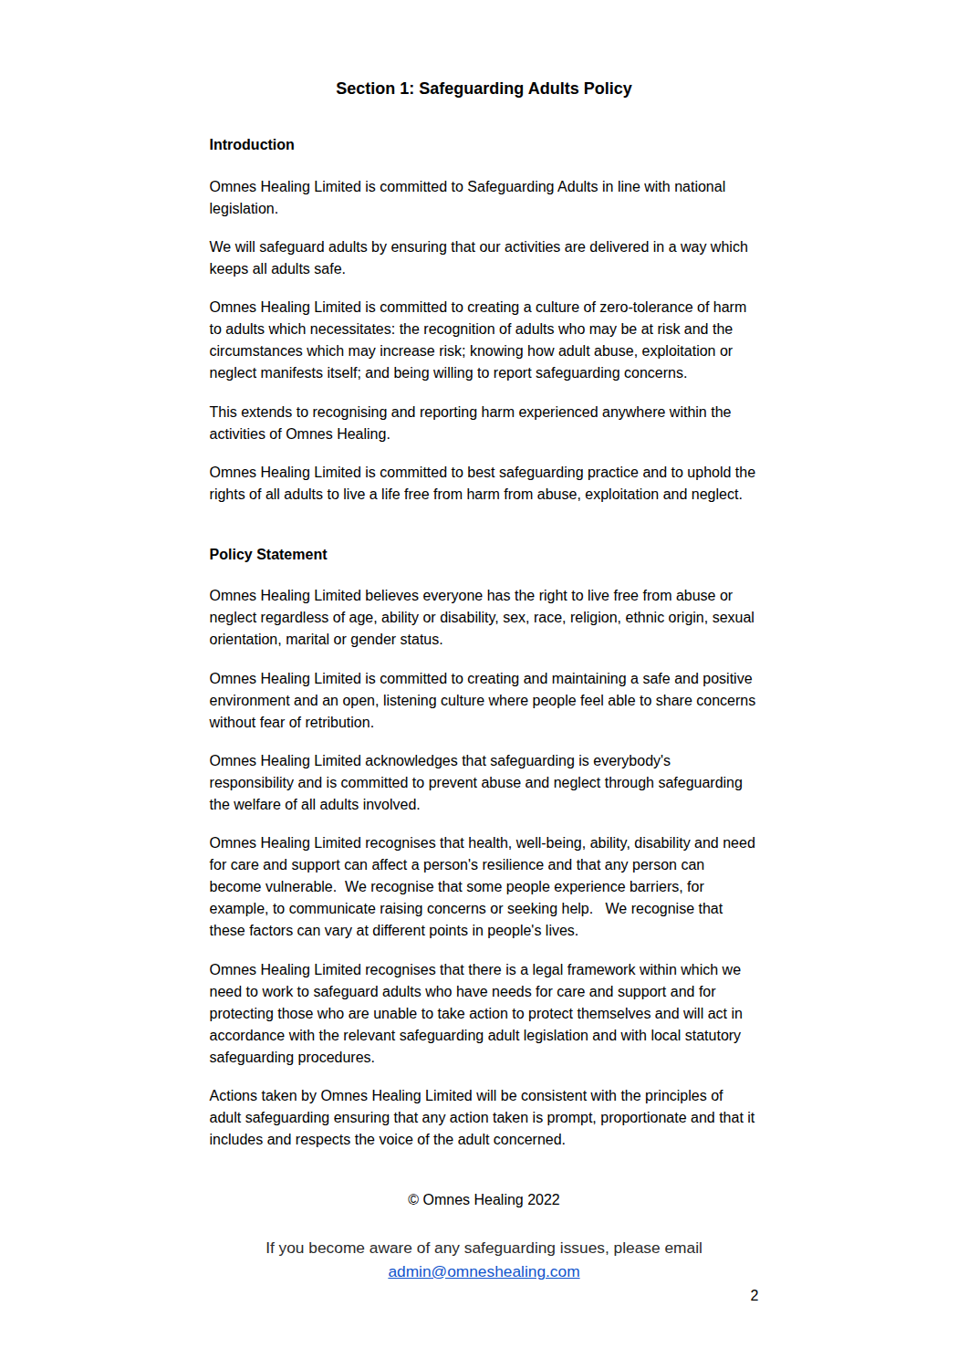Section 1: Safeguarding Adults Policy
Introduction
Omnes Healing Limited is committed to Safeguarding Adults in line with national legislation.
We will safeguard adults by ensuring that our activities are delivered in a way which keeps all adults safe.
Omnes Healing Limited is committed to creating a culture of zero-tolerance of harm to adults which necessitates: the recognition of adults who may be at risk and the circumstances which may increase risk; knowing how adult abuse, exploitation or neglect manifests itself; and being willing to report safeguarding concerns.
This extends to recognising and reporting harm experienced anywhere within the activities of Omnes Healing.
Omnes Healing Limited is committed to best safeguarding practice and to uphold the rights of all adults to live a life free from harm from abuse, exploitation and neglect.
Policy Statement
Omnes Healing Limited believes everyone has the right to live free from abuse or neglect regardless of age, ability or disability, sex, race, religion, ethnic origin, sexual orientation, marital or gender status.
Omnes Healing Limited is committed to creating and maintaining a safe and positive environment and an open, listening culture where people feel able to share concerns without fear of retribution.
Omnes Healing Limited acknowledges that safeguarding is everybody's responsibility and is committed to prevent abuse and neglect through safeguarding the welfare of all adults involved.
Omnes Healing Limited recognises that health, well-being, ability, disability and need for care and support can affect a person's resilience and that any person can become vulnerable. We recognise that some people experience barriers, for example, to communicate raising concerns or seeking help. We recognise that these factors can vary at different points in people's lives.
Omnes Healing Limited recognises that there is a legal framework within which we need to work to safeguard adults who have needs for care and support and for protecting those who are unable to take action to protect themselves and will act in accordance with the relevant safeguarding adult legislation and with local statutory safeguarding procedures.
Actions taken by Omnes Healing Limited will be consistent with the principles of adult safeguarding ensuring that any action taken is prompt, proportionate and that it includes and respects the voice of the adult concerned.
© Omnes Healing 2022
If you become aware of any safeguarding issues, please email admin@omneshealing.com
2